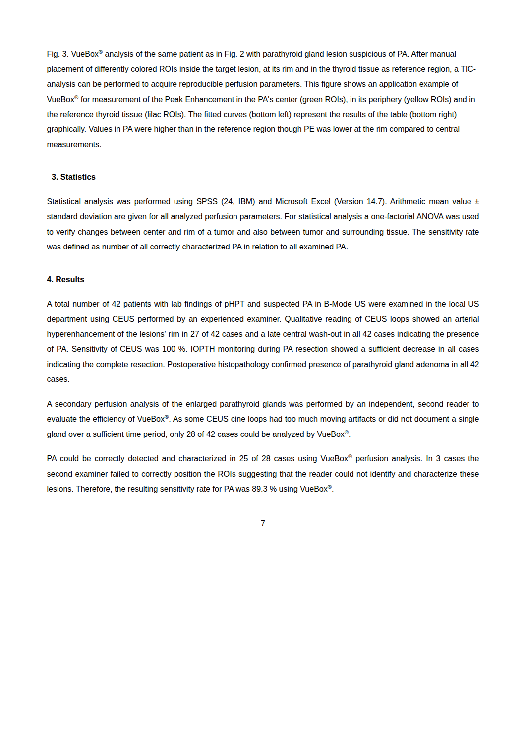Fig. 3. VueBox® analysis of the same patient as in Fig. 2 with parathyroid gland lesion suspicious of PA. After manual placement of differently colored ROIs inside the target lesion, at its rim and in the thyroid tissue as reference region, a TIC-analysis can be performed to acquire reproducible perfusion parameters. This figure shows an application example of VueBox® for measurement of the Peak Enhancement in the PA's center (green ROIs), in its periphery (yellow ROIs) and in the reference thyroid tissue (lilac ROIs). The fitted curves (bottom left) represent the results of the table (bottom right) graphically. Values in PA were higher than in the reference region though PE was lower at the rim compared to central measurements.
3. Statistics
Statistical analysis was performed using SPSS (24, IBM) and Microsoft Excel (Version 14.7). Arithmetic mean value ± standard deviation are given for all analyzed perfusion parameters. For statistical analysis a one-factorial ANOVA was used to verify changes between center and rim of a tumor and also between tumor and surrounding tissue. The sensitivity rate was defined as number of all correctly characterized PA in relation to all examined PA.
4. Results
A total number of 42 patients with lab findings of pHPT and suspected PA in B-Mode US were examined in the local US department using CEUS performed by an experienced examiner. Qualitative reading of CEUS loops showed an arterial hyperenhancement of the lesions' rim in 27 of 42 cases and a late central wash-out in all 42 cases indicating the presence of PA. Sensitivity of CEUS was 100 %. IOPTH monitoring during PA resection showed a sufficient decrease in all cases indicating the complete resection. Postoperative histopathology confirmed presence of parathyroid gland adenoma in all 42 cases.
A secondary perfusion analysis of the enlarged parathyroid glands was performed by an independent, second reader to evaluate the efficiency of VueBox®. As some CEUS cine loops had too much moving artifacts or did not document a single gland over a sufficient time period, only 28 of 42 cases could be analyzed by VueBox®.
PA could be correctly detected and characterized in 25 of 28 cases using VueBox® perfusion analysis. In 3 cases the second examiner failed to correctly position the ROIs suggesting that the reader could not identify and characterize these lesions. Therefore, the resulting sensitivity rate for PA was 89.3 % using VueBox®.
7